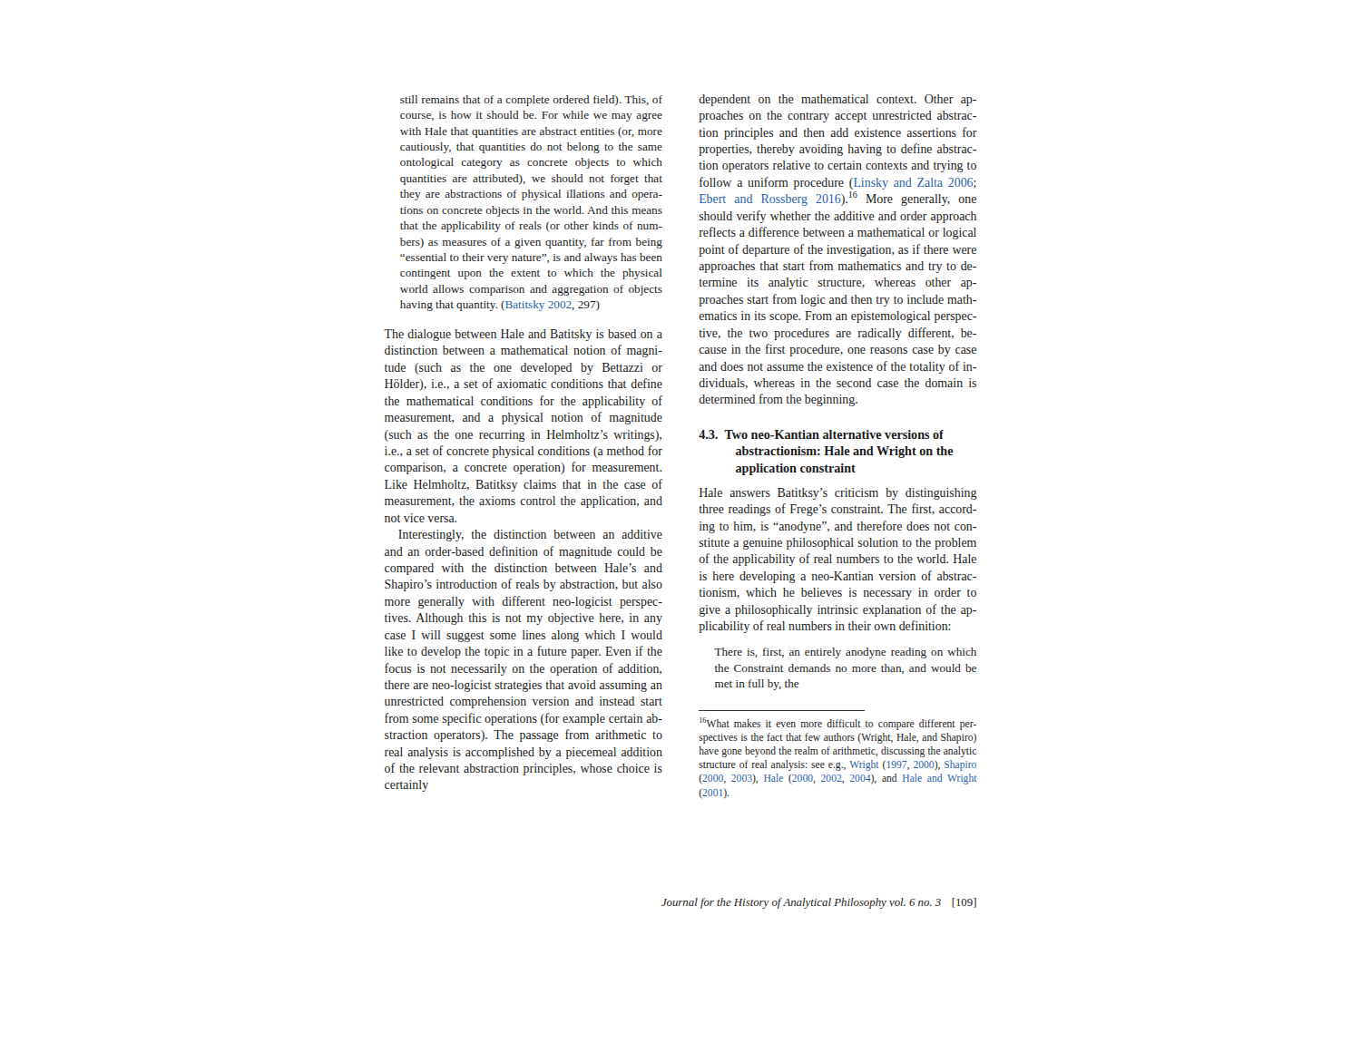still remains that of a complete ordered field). This, of course, is how it should be. For while we may agree with Hale that quantities are abstract entities (or, more cautiously, that quantities do not belong to the same ontological category as concrete objects to which quantities are attributed), we should not forget that they are abstractions of physical illations and operations on concrete objects in the world. And this means that the applicability of reals (or other kinds of numbers) as measures of a given quantity, far from being “essential to their very nature”, is and always has been contingent upon the extent to which the physical world allows comparison and aggregation of objects having that quantity. (Batitsky 2002, 297)
The dialogue between Hale and Batitsky is based on a distinction between a mathematical notion of magnitude (such as the one developed by Bettazzi or Hölder), i.e., a set of axiomatic conditions that define the mathematical conditions for the applicability of measurement, and a physical notion of magnitude (such as the one recurring in Helmholtz’s writings), i.e., a set of concrete physical conditions (a method for comparison, a concrete operation) for measurement. Like Helmholtz, Batitksy claims that in the case of measurement, the axioms control the application, and not vice versa.
Interestingly, the distinction between an additive and an order-based definition of magnitude could be compared with the distinction between Hale’s and Shapiro’s introduction of reals by abstraction, but also more generally with different neo-logicist perspectives. Although this is not my objective here, in any case I will suggest some lines along which I would like to develop the topic in a future paper. Even if the focus is not necessarily on the operation of addition, there are neo-logicist strategies that avoid assuming an unrestricted comprehension version and instead start from some specific operations (for example certain abstraction operators). The passage from arithmetic to real analysis is accomplished by a piecemeal addition of the relevant abstraction principles, whose choice is certainly
dependent on the mathematical context. Other approaches on the contrary accept unrestricted abstraction principles and then add existence assertions for properties, thereby avoiding having to define abstraction operators relative to certain contexts and trying to follow a uniform procedure (Linsky and Zalta 2006; Ebert and Rossberg 2016).16 More generally, one should verify whether the additive and order approach reflects a difference between a mathematical or logical point of departure of the investigation, as if there were approaches that start from mathematics and try to determine its analytic structure, whereas other approaches start from logic and then try to include mathematics in its scope. From an epistemological perspective, the two procedures are radically different, because in the first procedure, one reasons case by case and does not assume the existence of the totality of individuals, whereas in the second case the domain is determined from the beginning.
4.3. Two neo-Kantian alternative versions of abstractionism: Hale and Wright on the application constraint
Hale answers Batitksy’s criticism by distinguishing three readings of Frege’s constraint. The first, according to him, is “anodyne”, and therefore does not constitute a genuine philosophical solution to the problem of the applicability of real numbers to the world. Hale is here developing a neo-Kantian version of abstractionism, which he believes is necessary in order to give a philosophically intrinsic explanation of the applicability of real numbers in their own definition:
There is, first, an entirely anodyne reading on which the Constraint demands no more than, and would be met in full by, the
16What makes it even more difficult to compare different perspectives is the fact that few authors (Wright, Hale, and Shapiro) have gone beyond the realm of arithmetic, discussing the analytic structure of real analysis: see e.g., Wright (1997, 2000), Shapiro (2000, 2003), Hale (2000, 2002, 2004), and Hale and Wright (2001).
Journal for the History of Analytical Philosophy vol. 6 no. 3[109]